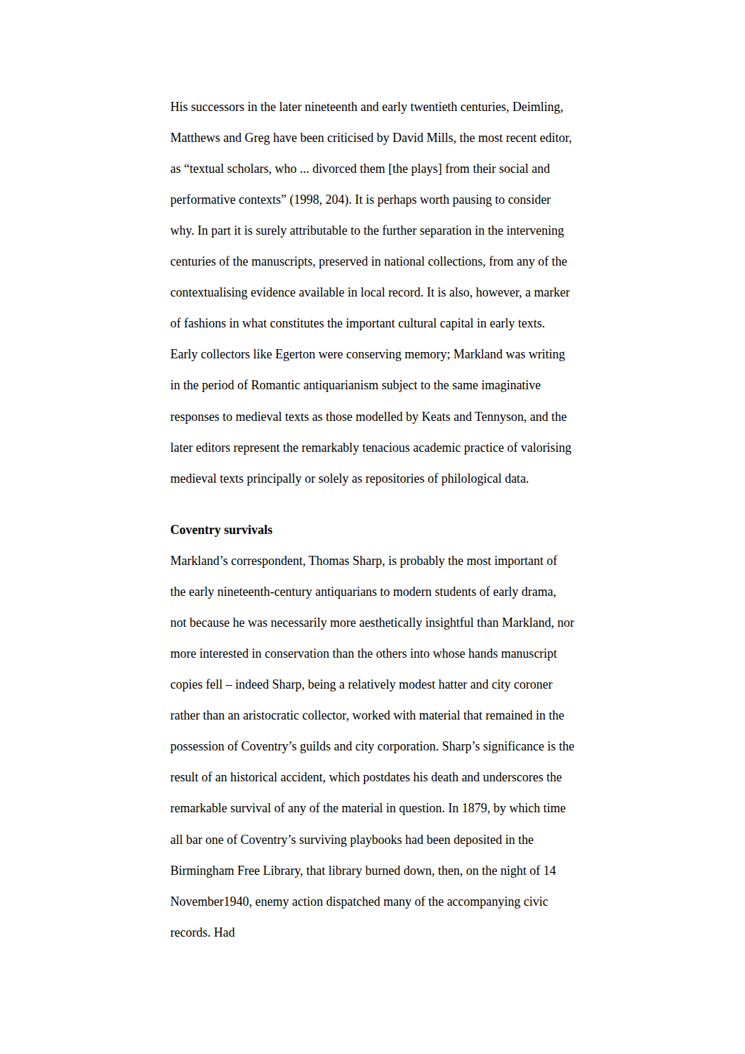His successors in the later nineteenth and early twentieth centuries, Deimling, Matthews and Greg have been criticised by David Mills, the most recent editor, as “textual scholars, who ... divorced them [the plays] from their social and performative contexts” (1998, 204). It is perhaps worth pausing to consider why. In part it is surely attributable to the further separation in the intervening centuries of the manuscripts, preserved in national collections, from any of the contextualising evidence available in local record. It is also, however, a marker of fashions in what constitutes the important cultural capital in early texts. Early collectors like Egerton were conserving memory; Markland was writing in the period of Romantic antiquarianism subject to the same imaginative responses to medieval texts as those modelled by Keats and Tennyson, and the later editors represent the remarkably tenacious academic practice of valorising medieval texts principally or solely as repositories of philological data.
Coventry survivals
Markland’s correspondent, Thomas Sharp, is probably the most important of the early nineteenth-century antiquarians to modern students of early drama, not because he was necessarily more aesthetically insightful than Markland, nor more interested in conservation than the others into whose hands manuscript copies fell – indeed Sharp, being a relatively modest hatter and city coroner rather than an aristocratic collector, worked with material that remained in the possession of Coventry’s guilds and city corporation. Sharp’s significance is the result of an historical accident, which postdates his death and underscores the remarkable survival of any of the material in question. In 1879, by which time all bar one of Coventry’s surviving playbooks had been deposited in the Birmingham Free Library, that library burned down, then, on the night of 14 November1940, enemy action dispatched many of the accompanying civic records. Had